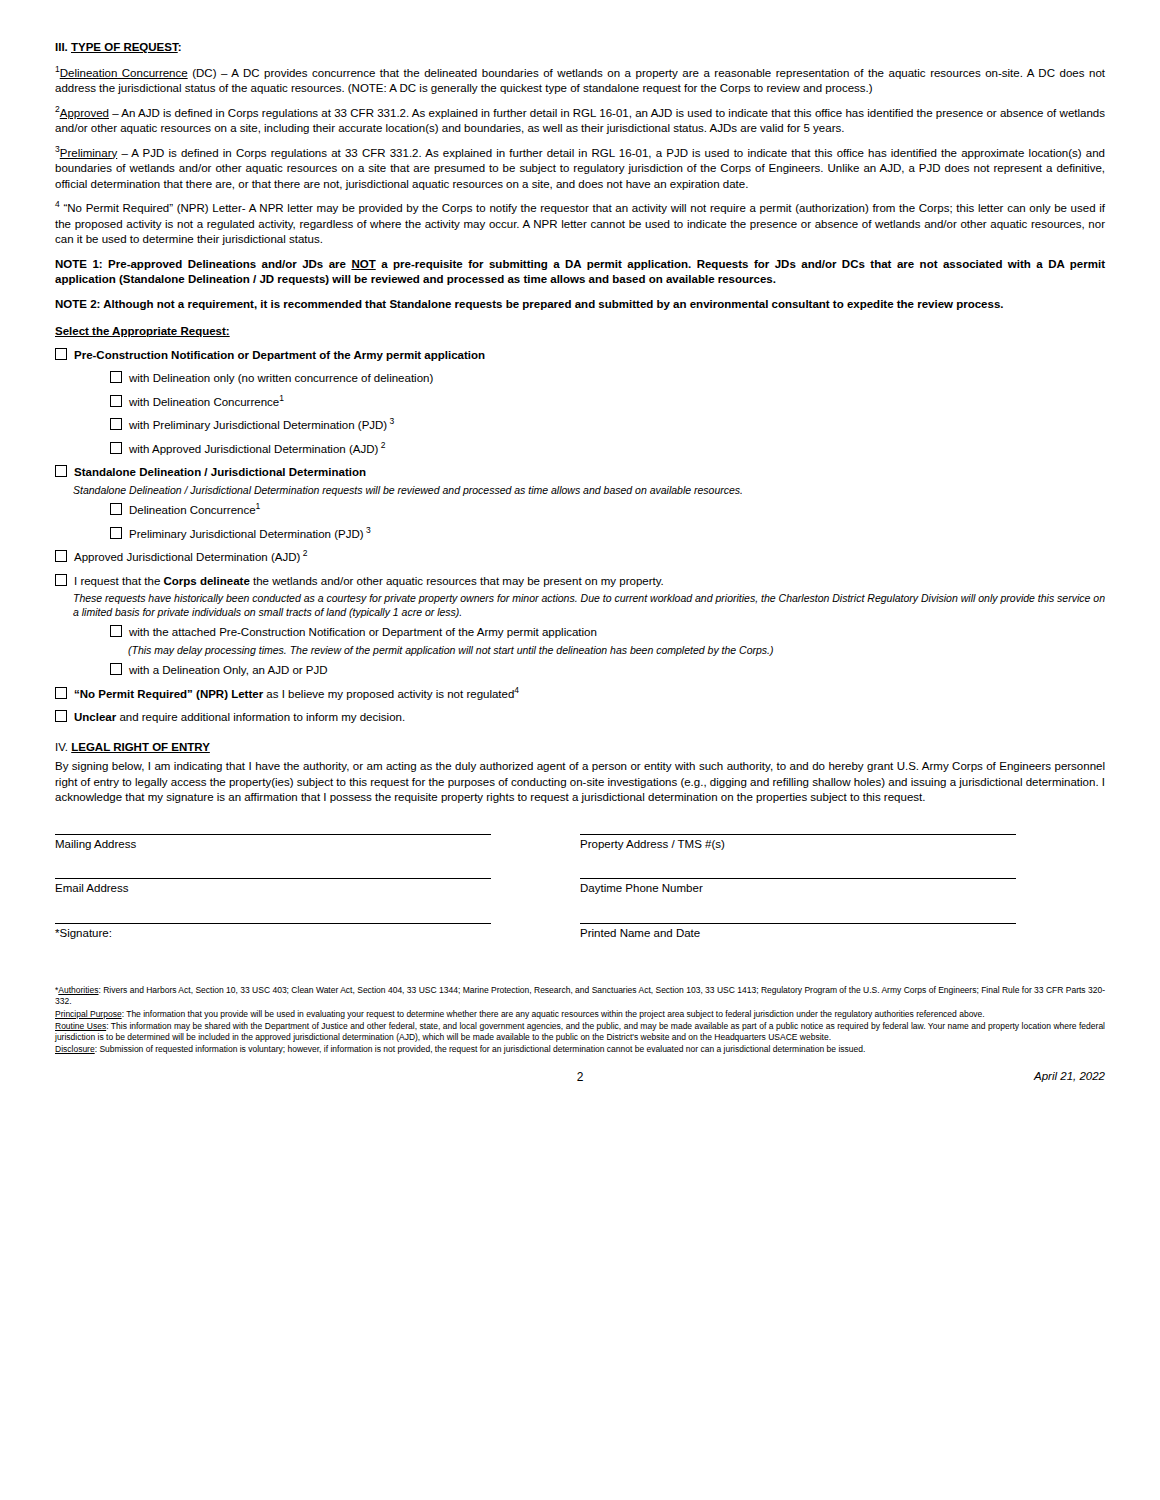III. TYPE OF REQUEST:
1Delineation Concurrence (DC) – A DC provides concurrence that the delineated boundaries of wetlands on a property are a reasonable representation of the aquatic resources on-site. A DC does not address the jurisdictional status of the aquatic resources. (NOTE: A DC is generally the quickest type of standalone request for the Corps to review and process.)
2Approved – An AJD is defined in Corps regulations at 33 CFR 331.2. As explained in further detail in RGL 16-01, an AJD is used to indicate that this office has identified the presence or absence of wetlands and/or other aquatic resources on a site, including their accurate location(s) and boundaries, as well as their jurisdictional status. AJDs are valid for 5 years.
3Preliminary – A PJD is defined in Corps regulations at 33 CFR 331.2. As explained in further detail in RGL 16-01, a PJD is used to indicate that this office has identified the approximate location(s) and boundaries of wetlands and/or other aquatic resources on a site that are presumed to be subject to regulatory jurisdiction of the Corps of Engineers. Unlike an AJD, a PJD does not represent a definitive, official determination that there are, or that there are not, jurisdictional aquatic resources on a site, and does not have an expiration date.
4 “No Permit Required” (NPR) Letter- A NPR letter may be provided by the Corps to notify the requestor that an activity will not require a permit (authorization) from the Corps; this letter can only be used if the proposed activity is not a regulated activity, regardless of where the activity may occur. A NPR letter cannot be used to indicate the presence or absence of wetlands and/or other aquatic resources, nor can it be used to determine their jurisdictional status.
NOTE 1: Pre-approved Delineations and/or JDs are NOT a pre-requisite for submitting a DA permit application. Requests for JDs and/or DCs that are not associated with a DA permit application (Standalone Delineation / JD requests) will be reviewed and processed as time allows and based on available resources.
NOTE 2: Although not a requirement, it is recommended that Standalone requests be prepared and submitted by an environmental consultant to expedite the review process.
Select the Appropriate Request:
Pre-Construction Notification or Department of the Army permit application
with Delineation only (no written concurrence of delineation)
with Delineation Concurrence1
with Preliminary Jurisdictional Determination (PJD) 3
with Approved Jurisdictional Determination (AJD) 2
Standalone Delineation / Jurisdictional Determination
Standalone Delineation / Jurisdictional Determination requests will be reviewed and processed as time allows and based on available resources.
Delineation Concurrence1
Preliminary Jurisdictional Determination (PJD) 3
Approved Jurisdictional Determination (AJD) 2
I request that the Corps delineate the wetlands and/or other aquatic resources that may be present on my property.
These requests have historically been conducted as a courtesy for private property owners for minor actions. Due to current workload and priorities, the Charleston District Regulatory Division will only provide this service on a limited basis for private individuals on small tracts of land (typically 1 acre or less).
with the attached Pre-Construction Notification or Department of the Army permit application
(This may delay processing times. The review of the permit application will not start until the delineation has been completed by the Corps.)
with a Delineation Only, an AJD or PJD
“No Permit Required” (NPR) Letter as I believe my proposed activity is not regulated4
Unclear and require additional information to inform my decision.
IV. LEGAL RIGHT OF ENTRY
By signing below, I am indicating that I have the authority, or am acting as the duly authorized agent of a person or entity with such authority, to and do hereby grant U.S. Army Corps of Engineers personnel right of entry to legally access the property(ies) subject to this request for the purposes of conducting on-site investigations (e.g., digging and refilling shallow holes) and issuing a jurisdictional determination. I acknowledge that my signature is an affirmation that I possess the requisite property rights to request a jurisdictional determination on the properties subject to this request.
| Mailing Address | Property Address / TMS #(s) |
| Email Address | Daytime Phone Number |
| *Signature: | Printed Name and Date |
*Authorities: Rivers and Harbors Act, Section 10, 33 USC 403; Clean Water Act, Section 404, 33 USC 1344; Marine Protection, Research, and Sanctuaries Act, Section 103, 33 USC 1413; Regulatory Program of the U.S. Army Corps of Engineers; Final Rule for 33 CFR Parts 320-332.
Principal Purpose: The information that you provide will be used in evaluating your request to determine whether there are any aquatic resources within the project area subject to federal jurisdiction under the regulatory authorities referenced above.
Routine Uses: This information may be shared with the Department of Justice and other federal, state, and local government agencies, and the public, and may be made available as part of a public notice as required by federal law. Your name and property location where federal jurisdiction is to be determined will be included in the approved jurisdictional determination (AJD), which will be made available to the public on the District's website and on the Headquarters USACE website.
Disclosure: Submission of requested information is voluntary; however, if information is not provided, the request for an jurisdictional determination cannot be evaluated nor can a jurisdictional determination be issued.
2
April 21, 2022